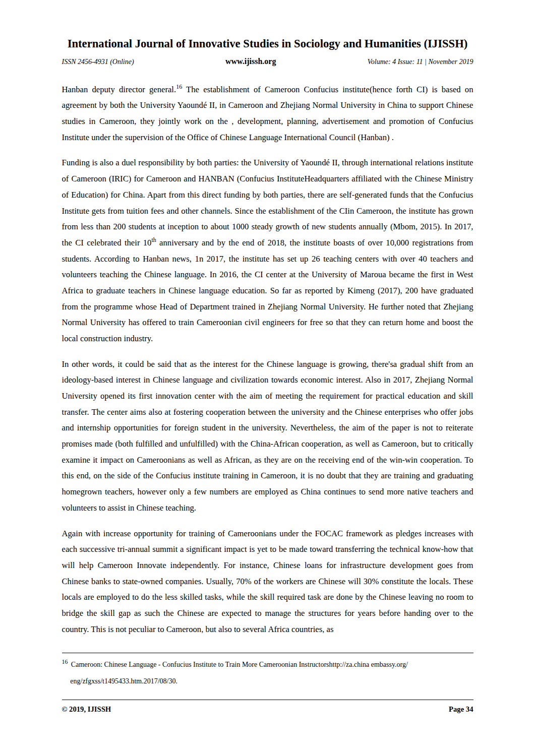International Journal of Innovative Studies in Sociology and Humanities (IJISSH)
ISSN 2456-4931 (Online) www.ijissh.org Volume: 4 Issue: 11 | November 2019
Hanban deputy director general.16 The establishment of Cameroon Confucius institute(hence forth CI) is based on agreement by both the University Yaoundé II, in Cameroon and Zhejiang Normal University in China to support Chinese studies in Cameroon, they jointly work on the , development, planning, advertisement and promotion of Confucius Institute under the supervision of the Office of Chinese Language International Council (Hanban) .
Funding is also a duel responsibility by both parties: the University of Yaoundé II, through international relations institute of Cameroon (IRIC) for Cameroon and HANBAN (Confucius InstituteHeadquarters affiliated with the Chinese Ministry of Education) for China. Apart from this direct funding by both parties, there are self-generated funds that the Confucius Institute gets from tuition fees and other channels. Since the establishment of the CIin Cameroon, the institute has grown from less than 200 students at inception to about 1000 steady growth of new students annually (Mbom, 2015). In 2017, the CI celebrated their 10th anniversary and by the end of 2018, the institute boasts of over 10,000 registrations from students. According to Hanban news, 1n 2017, the institute has set up 26 teaching centers with over 40 teachers and volunteers teaching the Chinese language. In 2016, the CI center at the University of Maroua became the first in West Africa to graduate teachers in Chinese language education. So far as reported by Kimeng (2017), 200 have graduated from the programme whose Head of Department trained in Zhejiang Normal University. He further noted that Zhejiang Normal University has offered to train Cameroonian civil engineers for free so that they can return home and boost the local construction industry.
In other words, it could be said that as the interest for the Chinese language is growing, there'sa gradual shift from an ideology-based interest in Chinese language and civilization towards economic interest. Also in 2017, Zhejiang Normal University opened its first innovation center with the aim of meeting the requirement for practical education and skill transfer. The center aims also at fostering cooperation between the university and the Chinese enterprises who offer jobs and internship opportunities for foreign student in the university. Nevertheless, the aim of the paper is not to reiterate promises made (both fulfilled and unfulfilled) with the China-African cooperation, as well as Cameroon, but to critically examine it impact on Cameroonians as well as African, as they are on the receiving end of the win-win cooperation. To this end, on the side of the Confucius institute training in Cameroon, it is no doubt that they are training and graduating homegrown teachers, however only a few numbers are employed as China continues to send more native teachers and volunteers to assist in Chinese teaching.
Again with increase opportunity for training of Cameroonians under the FOCAC framework as pledges increases with each successive tri-annual summit a significant impact is yet to be made toward transferring the technical know-how that will help Cameroon Innovate independently. For instance, Chinese loans for infrastructure development goes from Chinese banks to state-owned companies. Usually, 70% of the workers are Chinese will 30% constitute the locals. These locals are employed to do the less skilled tasks, while the skill required task are done by the Chinese leaving no room to bridge the skill gap as such the Chinese are expected to manage the structures for years before handing over to the country. This is not peculiar to Cameroon, but also to several Africa countries, as
16 Cameroon: Chinese Language - Confucius Institute to Train More Cameroonian Instructorshttp://za.china embassy.org/
eng/zfgxss/t1495433.htm.2017/08/30.
© 2019, IJISSH Page 34